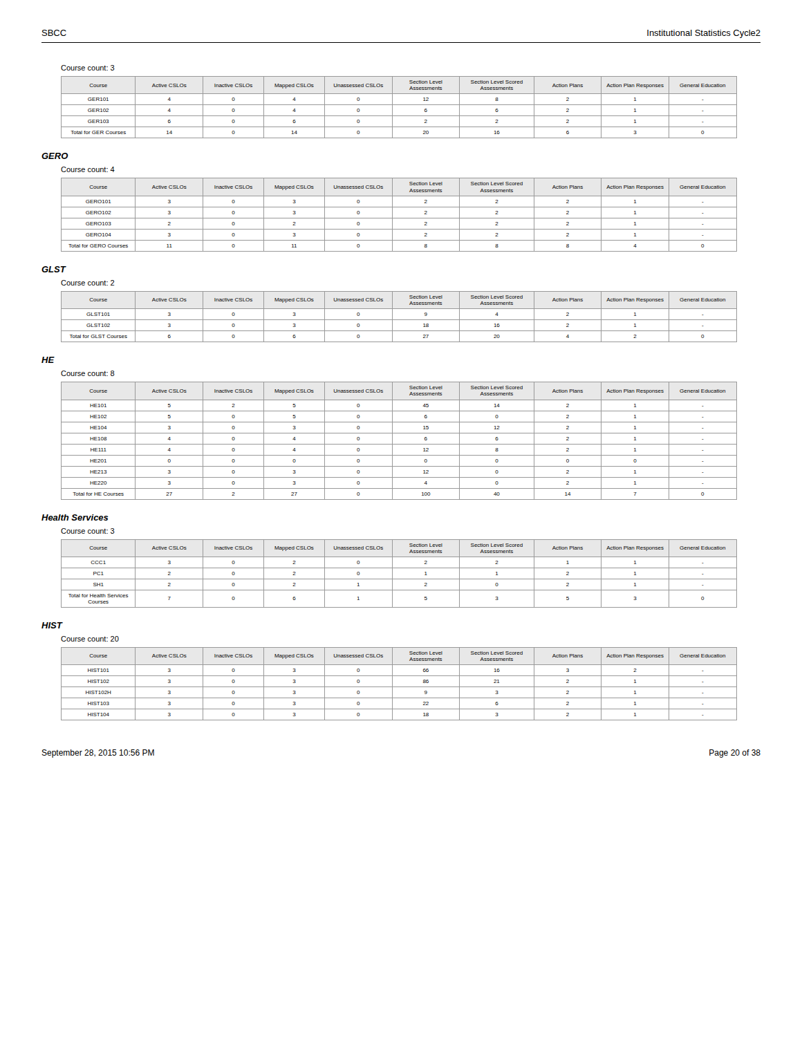SBCC
Institutional Statistics Cycle2
Course count: 3
| Course | Active CSLOs | Inactive CSLOs | Mapped CSLOs | Unassessed CSLOs | Section Level Assessments | Section Level Scored Assessments | Action Plans | Action Plan Responses | General Education |
| --- | --- | --- | --- | --- | --- | --- | --- | --- | --- |
| GER101 | 4 | 0 | 4 | 0 | 12 | 8 | 2 | 1 | - |
| GER102 | 4 | 0 | 4 | 0 | 6 | 6 | 2 | 1 | - |
| GER103 | 6 | 0 | 6 | 0 | 2 | 2 | 2 | 1 | - |
| Total for GER Courses | 14 | 0 | 14 | 0 | 20 | 16 | 6 | 3 | 0 |
GERO
Course count: 4
| Course | Active CSLOs | Inactive CSLOs | Mapped CSLOs | Unassessed CSLOs | Section Level Assessments | Section Level Scored Assessments | Action Plans | Action Plan Responses | General Education |
| --- | --- | --- | --- | --- | --- | --- | --- | --- | --- |
| GERO101 | 3 | 0 | 3 | 0 | 2 | 2 | 2 | 1 | - |
| GERO102 | 3 | 0 | 3 | 0 | 2 | 2 | 2 | 1 | - |
| GERO103 | 2 | 0 | 2 | 0 | 2 | 2 | 2 | 1 | - |
| GERO104 | 3 | 0 | 3 | 0 | 2 | 2 | 2 | 1 | - |
| Total for GERO Courses | 11 | 0 | 11 | 0 | 8 | 8 | 8 | 4 | 0 |
GLST
Course count: 2
| Course | Active CSLOs | Inactive CSLOs | Mapped CSLOs | Unassessed CSLOs | Section Level Assessments | Section Level Scored Assessments | Action Plans | Action Plan Responses | General Education |
| --- | --- | --- | --- | --- | --- | --- | --- | --- | --- |
| GLST101 | 3 | 0 | 3 | 0 | 9 | 4 | 2 | 1 | - |
| GLST102 | 3 | 0 | 3 | 0 | 18 | 16 | 2 | 1 | - |
| Total for GLST Courses | 6 | 0 | 6 | 0 | 27 | 20 | 4 | 2 | 0 |
HE
Course count: 8
| Course | Active CSLOs | Inactive CSLOs | Mapped CSLOs | Unassessed CSLOs | Section Level Assessments | Section Level Scored Assessments | Action Plans | Action Plan Responses | General Education |
| --- | --- | --- | --- | --- | --- | --- | --- | --- | --- |
| HE101 | 5 | 2 | 5 | 0 | 45 | 14 | 2 | 1 | - |
| HE102 | 5 | 0 | 5 | 0 | 6 | 0 | 2 | 1 | - |
| HE104 | 3 | 0 | 3 | 0 | 15 | 12 | 2 | 1 | - |
| HE108 | 4 | 0 | 4 | 0 | 6 | 6 | 2 | 1 | - |
| HE111 | 4 | 0 | 4 | 0 | 12 | 8 | 2 | 1 | - |
| HE201 | 0 | 0 | 0 | 0 | 0 | 0 | 0 | 0 | - |
| HE213 | 3 | 0 | 3 | 0 | 12 | 0 | 2 | 1 | - |
| HE220 | 3 | 0 | 3 | 0 | 4 | 0 | 2 | 1 | - |
| Total for HE Courses | 27 | 2 | 27 | 0 | 100 | 40 | 14 | 7 | 0 |
Health Services
Course count: 3
| Course | Active CSLOs | Inactive CSLOs | Mapped CSLOs | Unassessed CSLOs | Section Level Assessments | Section Level Scored Assessments | Action Plans | Action Plan Responses | General Education |
| --- | --- | --- | --- | --- | --- | --- | --- | --- | --- |
| CCC1 | 3 | 0 | 2 | 0 | 2 | 2 | 1 | 1 | - |
| PC1 | 2 | 0 | 2 | 0 | 1 | 1 | 2 | 1 | - |
| SH1 | 2 | 0 | 2 | 1 | 2 | 0 | 2 | 1 | - |
| Total for Health Services Courses | 7 | 0 | 6 | 1 | 5 | 3 | 5 | 3 | 0 |
HIST
Course count: 20
| Course | Active CSLOs | Inactive CSLOs | Mapped CSLOs | Unassessed CSLOs | Section Level Assessments | Section Level Scored Assessments | Action Plans | Action Plan Responses | General Education |
| --- | --- | --- | --- | --- | --- | --- | --- | --- | --- |
| HIST101 | 3 | 0 | 3 | 0 | 66 | 16 | 3 | 2 | - |
| HIST102 | 3 | 0 | 3 | 0 | 86 | 21 | 2 | 1 | - |
| HIST102H | 3 | 0 | 3 | 0 | 9 | 3 | 2 | 1 | - |
| HIST103 | 3 | 0 | 3 | 0 | 22 | 6 | 2 | 1 | - |
| HIST104 | 3 | 0 | 3 | 0 | 18 | 3 | 2 | 1 | - |
September 28, 2015 10:56 PM
Page 20 of 38